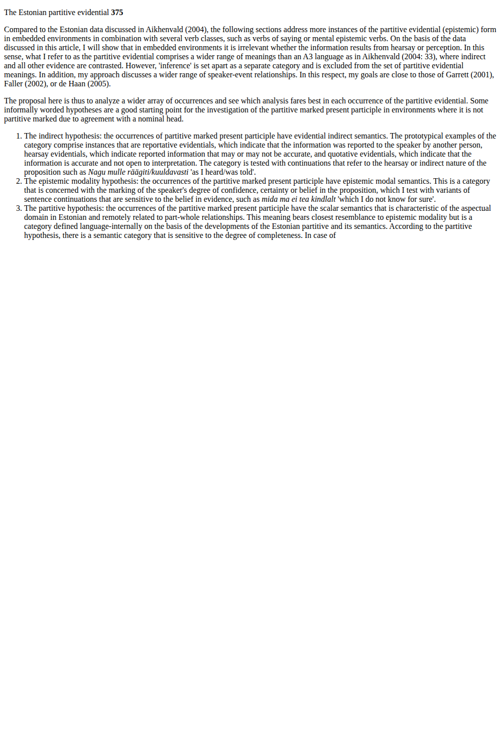The Estonian partitive evidential 375
Compared to the Estonian data discussed in Aikhenvald (2004), the following sections address more instances of the partitive evidential (epistemic) form in embedded environments in combination with several verb classes, such as verbs of saying or mental epistemic verbs. On the basis of the data discussed in this article, I will show that in embedded environments it is irrelevant whether the information results from hearsay or perception. In this sense, what I refer to as the partitive evidential comprises a wider range of meanings than an A3 language as in Aikhenvald (2004: 33), where indirect and all other evidence are contrasted. However, 'inference' is set apart as a separate category and is excluded from the set of partitive evidential meanings. In addition, my approach discusses a wider range of speaker-event relationships. In this respect, my goals are close to those of Garrett (2001), Faller (2002), or de Haan (2005).
The proposal here is thus to analyze a wider array of occurrences and see which analysis fares best in each occurrence of the partitive evidential. Some informally worded hypotheses are a good starting point for the investigation of the partitive marked present participle in environments where it is not partitive marked due to agreement with a nominal head.
The indirect hypothesis: the occurrences of partitive marked present participle have evidential indirect semantics. The prototypical examples of the category comprise instances that are reportative evidentials, which indicate that the information was reported to the speaker by another person, hearsay evidentials, which indicate reported information that may or may not be accurate, and quotative evidentials, which indicate that the information is accurate and not open to interpretation. The category is tested with continuations that refer to the hearsay or indirect nature of the proposition such as Nagu mulle räägiti/kuuldavasti 'as I heard/was told'.
The epistemic modality hypothesis: the occurrences of the partitive marked present participle have epistemic modal semantics. This is a category that is concerned with the marking of the speaker's degree of confidence, certainty or belief in the proposition, which I test with variants of sentence continuations that are sensitive to the belief in evidence, such as mida ma ei tea kindlalt 'which I do not know for sure'.
The partitive hypothesis: the occurrences of the partitive marked present participle have the scalar semantics that is characteristic of the aspectual domain in Estonian and remotely related to part-whole relationships. This meaning bears closest resemblance to epistemic modality but is a category defined language-internally on the basis of the developments of the Estonian partitive and its semantics. According to the partitive hypothesis, there is a semantic category that is sensitive to the degree of completeness. In case of